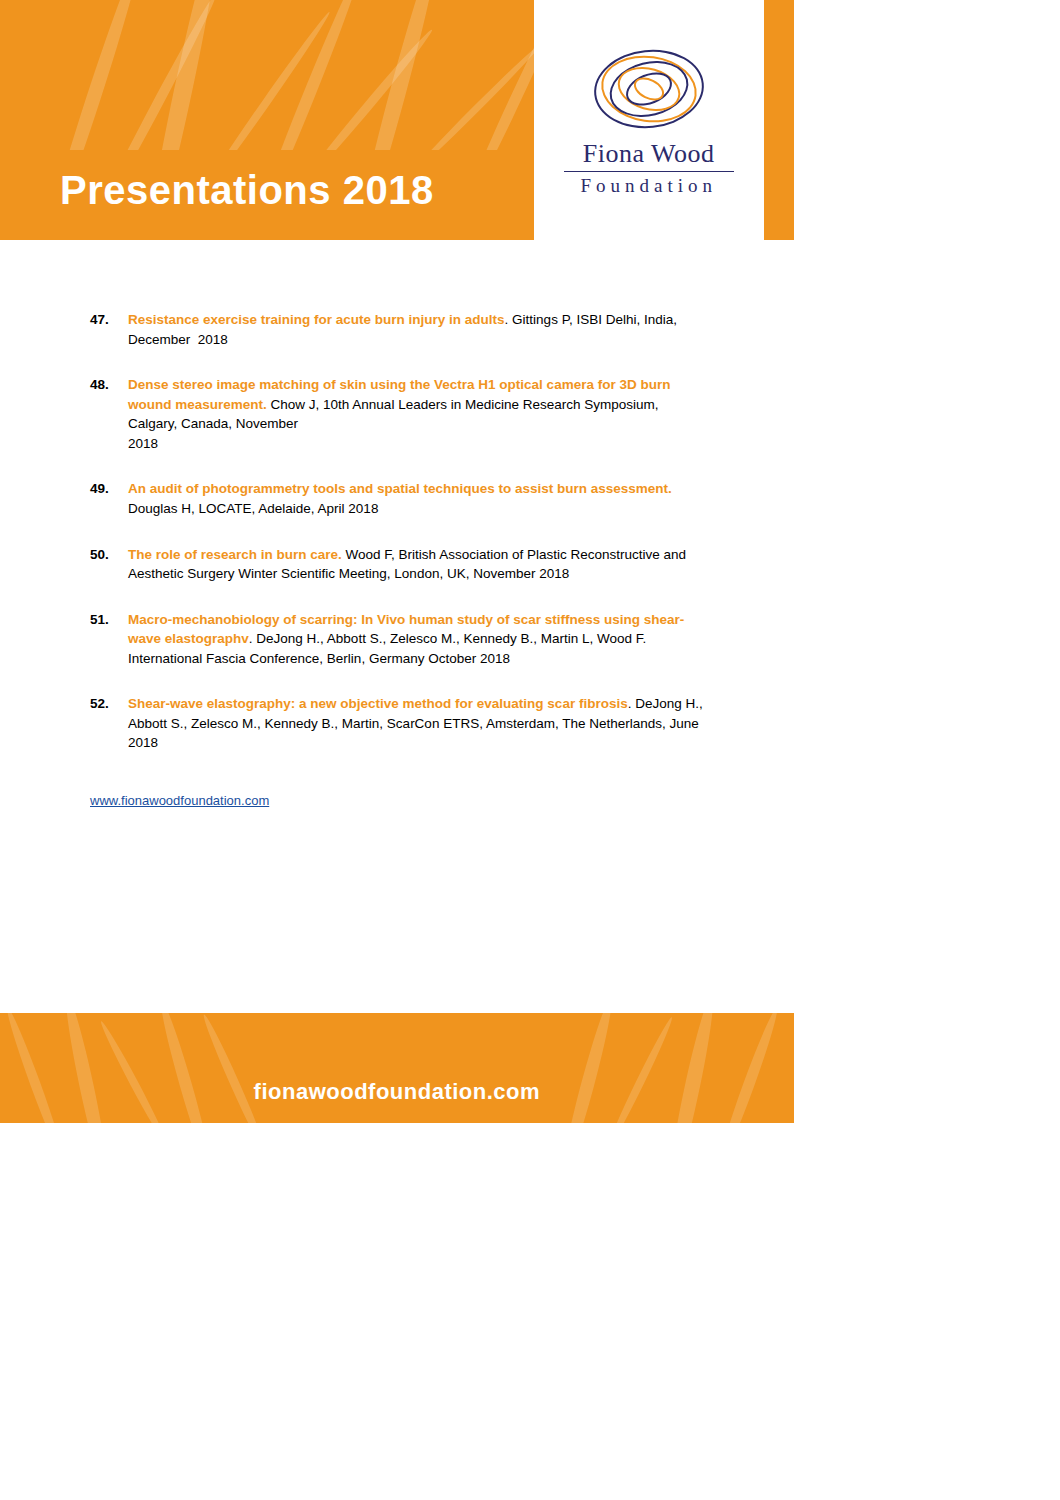Presentations 2018
Fiona Wood
Foundation
47. Resistance exercise training for acute burn injury in adults. Gittings P, ISBI Delhi, India, December 2018
48. Dense stereo image matching of skin using the Vectra H1 optical camera for 3D burn wound measurement. Chow J, 10th Annual Leaders in Medicine Research Symposium, Calgary, Canada, November
2018
49. An audit of photogrammetry tools and spatial techniques to assist burn assessment. Douglas H, LOCATE, Adelaide, April 2018
50. The role of research in burn care. Wood F, British Association of Plastic Reconstructive and Aesthetic Surgery Winter Scientific Meeting, London, UK, November 2018
51. Macro-mechanobiology of scarring: In Vivo human study of scar stiffness using shear-wave elastographv. DeJong H., Abbott S., Zelesco M., Kennedy B., Martin L, Wood F. International Fascia Conference, Berlin, Germany October 2018
52. Shear-wave elastography: a new objective method for evaluating scar fibrosis. DeJong H., Abbott S., Zelesco M., Kennedy B., Martin, ScarCon ETRS, Amsterdam, The Netherlands, June 2018
www.fionawoodfoundation.com
fionawoodfoundation.com